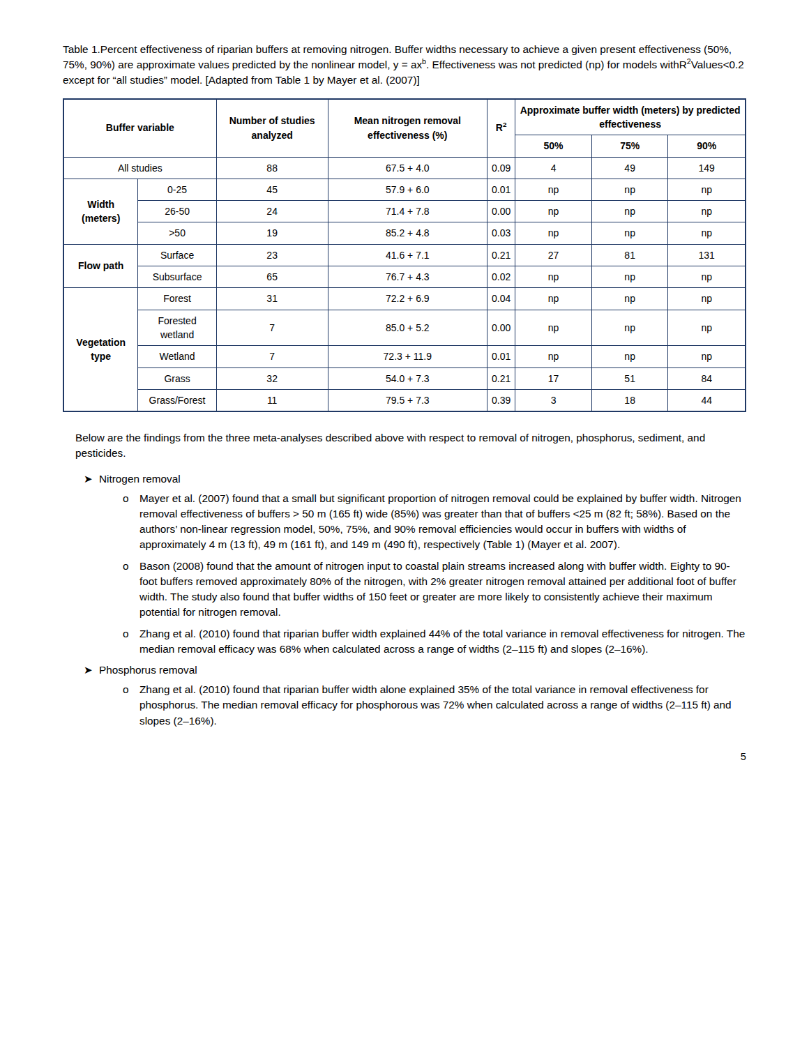Table 1.Percent effectiveness of riparian buffers at removing nitrogen. Buffer widths necessary to achieve a given present effectiveness (50%, 75%, 90%) are approximate values predicted by the nonlinear model, y = axb. Effectiveness was not predicted (np) for models withR2Values<0.2 except for “all studies” model. [Adapted from Table 1 by Mayer et al. (2007)]
| Buffer variable | Number of studies analyzed | Mean nitrogen removal effectiveness (%) | R 2 | Approximate buffer width (meters) by predicted effectiveness |
| --- | --- | --- | --- | --- |
| 50% | 75% | 90% |
| All studies | 88 | 67.5 + 4.0 | 0.09 | 4 | 49 | 149 |
| Width (meters) | 0-25 | 45 | 57.9 + 6.0 | 0.01 | np | np | np |
| 26-50 | 24 | 71.4 + 7.8 | 0.00 | np | np | np |
| >50 | 19 | 85.2 + 4.8 | 0.03 | np | np | np |
| Flow path | Surface | 23 | 41.6 + 7.1 | 0.21 | 27 | 81 | 131 |
| Subsurface | 65 | 76.7 + 4.3 | 0.02 | np | np | np |
| Vegetation type | Forest | 31 | 72.2 + 6.9 | 0.04 | np | np | np |
| Forested wetland | 7 | 85.0 + 5.2 | 0.00 | np | np | np |
| Wetland | 7 | 72.3 + 11.9 | 0.01 | np | np | np |
| Grass | 32 | 54.0 + 7.3 | 0.21 | 17 | 51 | 84 |
| Grass/Forest | 11 | 79.5 + 7.3 | 0.39 | 3 | 18 | 44 |
Below are the findings from the three meta-analyses described above with respect to removal of nitrogen, phosphorus, sediment, and pesticides.
Nitrogen removal
Mayer et al. (2007) found that a small but significant proportion of nitrogen removal could be explained by buffer width. Nitrogen removal effectiveness of buffers > 50 m (165 ft) wide (85%) was greater than that of buffers <25 m (82 ft; 58%). Based on the authors’ non-linear regression model, 50%, 75%, and 90% removal efficiencies would occur in buffers with widths of approximately 4 m (13 ft), 49 m (161 ft), and 149 m (490 ft), respectively (Table 1) (Mayer et al. 2007).
Bason (2008) found that the amount of nitrogen input to coastal plain streams increased along with buffer width. Eighty to 90-foot buffers removed approximately 80% of the nitrogen, with 2% greater nitrogen removal attained per additional foot of buffer width. The study also found that buffer widths of 150 feet or greater are more likely to consistently achieve their maximum potential for nitrogen removal.
Zhang et al. (2010) found that riparian buffer width explained 44% of the total variance in removal effectiveness for nitrogen. The median removal efficacy was 68% when calculated across a range of widths (2–115 ft) and slopes (2–16%).
Phosphorus removal
Zhang et al. (2010) found that riparian buffer width alone explained 35% of the total variance in removal effectiveness for phosphorus. The median removal efficacy for phosphorous was 72% when calculated across a range of widths (2–115 ft) and slopes (2–16%).
5